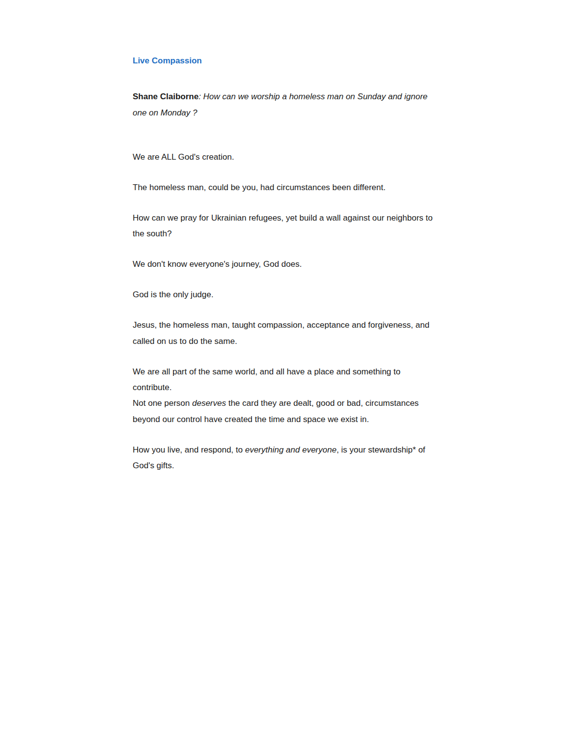Live Compassion
Shane Claiborne: How can we worship a homeless man on Sunday and ignore one on Monday ?
We are ALL God's creation.
The homeless man, could be you, had circumstances been different.
How can we pray for Ukrainian refugees, yet build a wall against our neighbors to the south?
We don't know everyone's journey, God does.
God is the only judge.
Jesus, the homeless man, taught compassion, acceptance and forgiveness, and called on us to do the same.
We are all part of the same world, and all have a place and something to contribute.
Not one person deserves the card they are dealt, good or bad, circumstances beyond our control have created the time and space we exist in.
How you live, and respond, to everything and everyone, is your stewardship* of God's gifts.